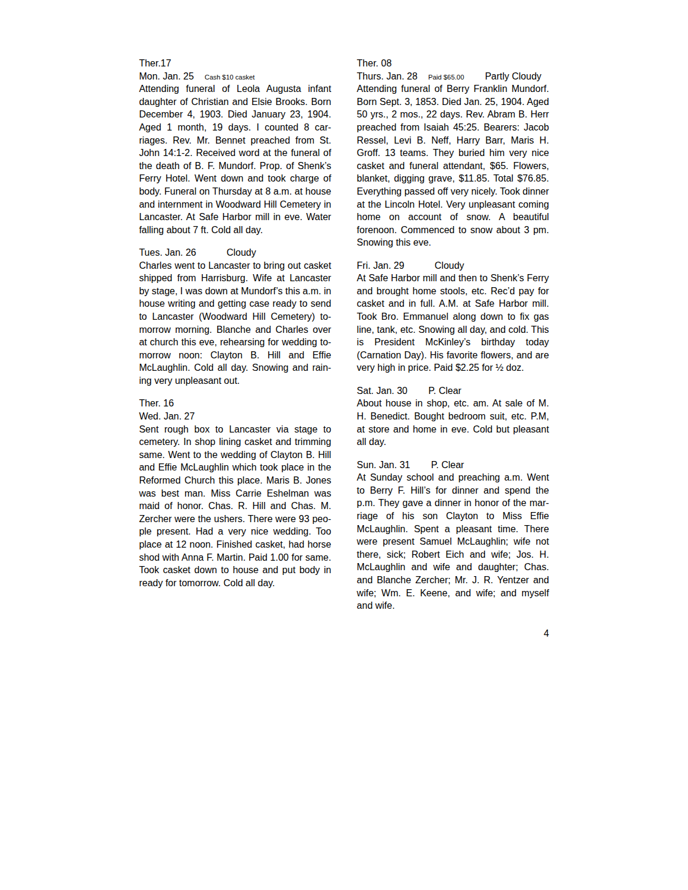Ther.17
Mon. Jan. 25 Cash $10 casket
Attending funeral of Leola Augusta infant daughter of Christian and Elsie Brooks. Born December 4, 1903. Died January 23, 1904. Aged 1 month, 19 days. I counted 8 carriages. Rev. Mr. Bennet preached from St. John 14:1-2. Received word at the funeral of the death of B. F. Mundorf. Prop. of Shenk’s Ferry Hotel. Went down and took charge of body. Funeral on Thursday at 8 a.m. at house and internment in Woodward Hill Cemetery in Lancaster. At Safe Harbor mill in eve. Water falling about 7 ft. Cold all day.
Tues. Jan. 26 Cloudy
Charles went to Lancaster to bring out casket shipped from Harrisburg. Wife at Lancaster by stage, I was down at Mundorf’s this a.m. in house writing and getting case ready to send to Lancaster (Woodward Hill Cemetery) tomorrow morning. Blanche and Charles over at church this eve, rehearsing for wedding tomorrow noon: Clayton B. Hill and Effie McLaughlin. Cold all day. Snowing and raining very unpleasant out.
Ther. 16
Wed. Jan. 27
Sent rough box to Lancaster via stage to cemetery. In shop lining casket and trimming same. Went to the wedding of Clayton B. Hill and Effie McLaughlin which took place in the Reformed Church this place. Maris B. Jones was best man. Miss Carrie Eshelman was maid of honor. Chas. R. Hill and Chas. M. Zercher were the ushers. There were 93 people present. Had a very nice wedding. Too place at 12 noon. Finished casket, had horse shod with Anna F. Martin. Paid 1.00 for same. Took casket down to house and put body in ready for tomorrow. Cold all day.
Ther. 08
Thurs. Jan. 28 Paid $65.00 Partly Cloudy
Attending funeral of Berry Franklin Mundorf. Born Sept. 3, 1853. Died Jan. 25, 1904. Aged 50 yrs., 2 mos., 22 days. Rev. Abram B. Herr preached from Isaiah 45:25. Bearers: Jacob Ressel, Levi B. Neff, Harry Barr, Maris H. Groff. 13 teams. They buried him very nice casket and funeral attendant, $65. Flowers, blanket, digging grave, $11.85. Total $76.85. Everything passed off very nicely. Took dinner at the Lincoln Hotel. Very unpleasant coming home on account of snow. A beautiful forenoon. Commenced to snow about 3 pm. Snowing this eve.
Fri. Jan. 29 Cloudy
At Safe Harbor mill and then to Shenk’s Ferry and brought home stools, etc. Rec’d pay for casket and in full. A.M. at Safe Harbor mill. Took Bro. Emmanuel along down to fix gas line, tank, etc. Snowing all day, and cold. This is President McKinley’s birthday today (Carnation Day). His favorite flowers, and are very high in price. Paid $2.25 for ½ doz.
Sat. Jan. 30 P. Clear
About house in shop, etc. am. At sale of M. H. Benedict. Bought bedroom suit, etc. P.M, at store and home in eve. Cold but pleasant all day.
Sun. Jan. 31 P. Clear
At Sunday school and preaching a.m. Went to Berry F. Hill’s for dinner and spend the p.m. They gave a dinner in honor of the marriage of his son Clayton to Miss Effie McLaughlin. Spent a pleasant time. There were present Samuel McLaughlin; wife not there, sick; Robert Eich and wife; Jos. H. McLaughlin and wife and daughter; Chas. and Blanche Zercher; Mr. J. R. Yentzer and wife; Wm. E. Keene, and wife; and myself and wife.
4